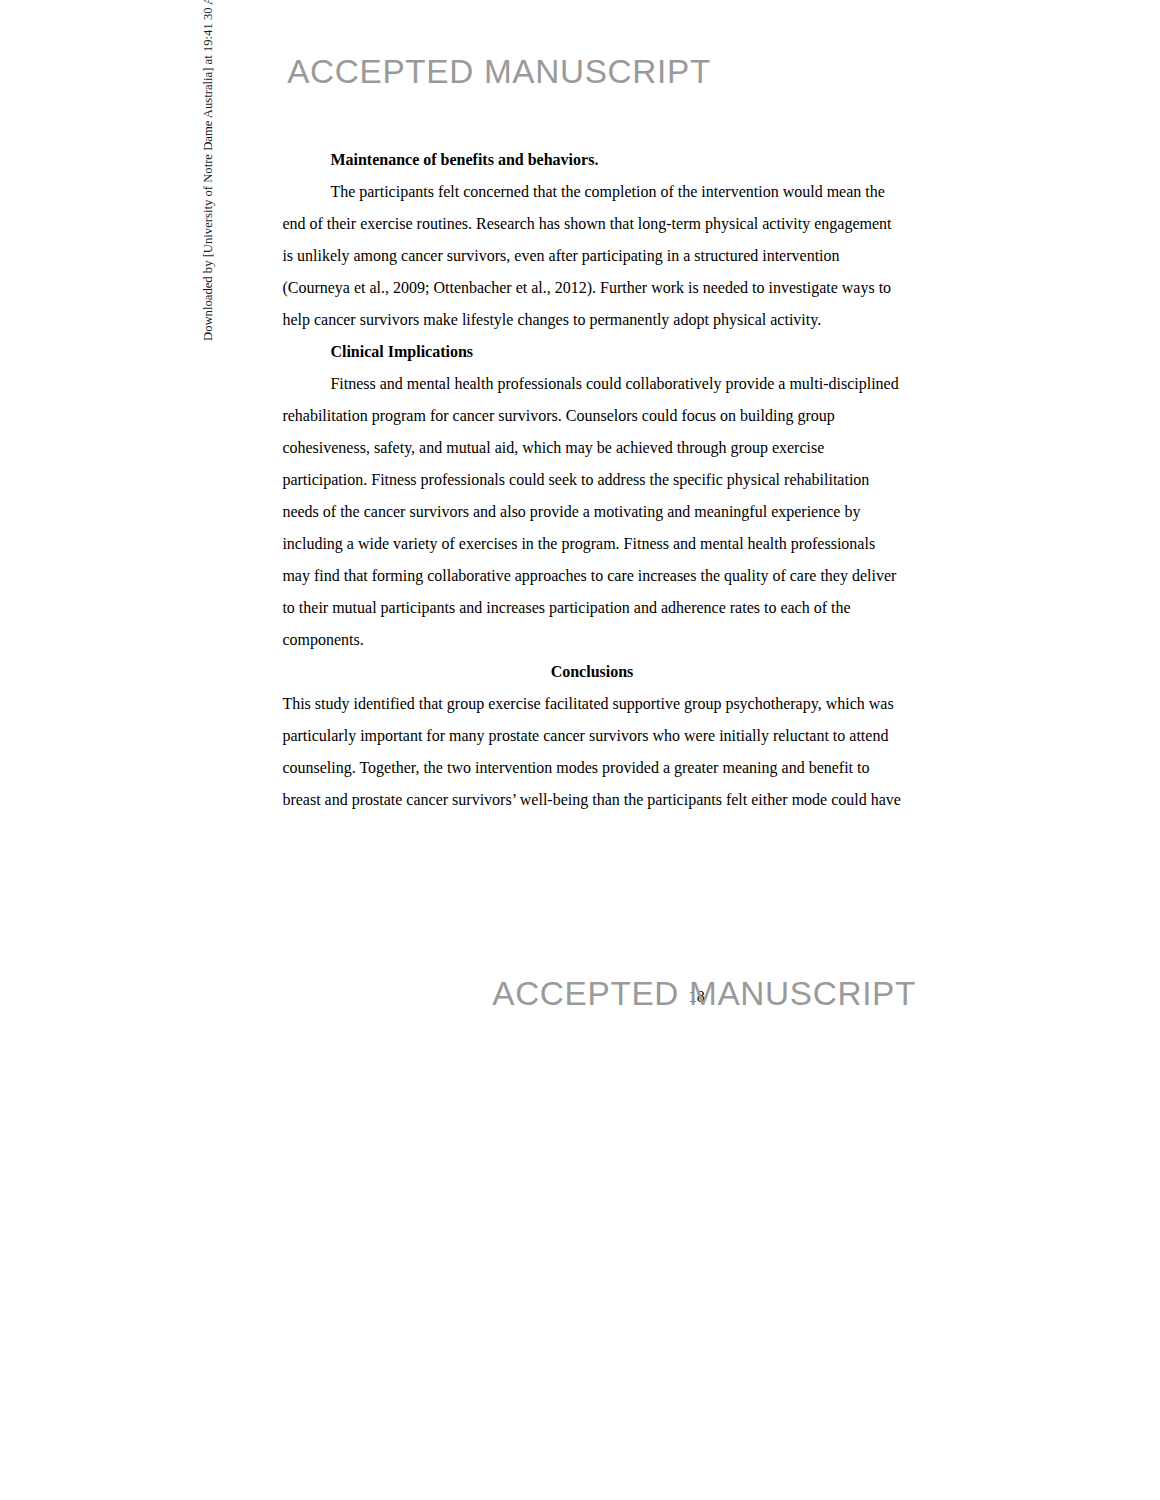ACCEPTED MANUSCRIPT
Downloaded by [University of Notre Dame Australia] at 19:41 30 August 2015
Maintenance of benefits and behaviors.
The participants felt concerned that the completion of the intervention would mean the end of their exercise routines. Research has shown that long-term physical activity engagement is unlikely among cancer survivors, even after participating in a structured intervention (Courneya et al., 2009; Ottenbacher et al., 2012). Further work is needed to investigate ways to help cancer survivors make lifestyle changes to permanently adopt physical activity.
Clinical Implications
Fitness and mental health professionals could collaboratively provide a multi-disciplined rehabilitation program for cancer survivors. Counselors could focus on building group cohesiveness, safety, and mutual aid, which may be achieved through group exercise participation. Fitness professionals could seek to address the specific physical rehabilitation needs of the cancer survivors and also provide a motivating and meaningful experience by including a wide variety of exercises in the program. Fitness and mental health professionals may find that forming collaborative approaches to care increases the quality of care they deliver to their mutual participants and increases participation and adherence rates to each of the components.
Conclusions
This study identified that group exercise facilitated supportive group psychotherapy, which was particularly important for many prostate cancer survivors who were initially reluctant to attend counseling. Together, the two intervention modes provided a greater meaning and benefit to breast and prostate cancer survivors’ well-being than the participants felt either mode could have
18
ACCEPTED MANUSCRIPT